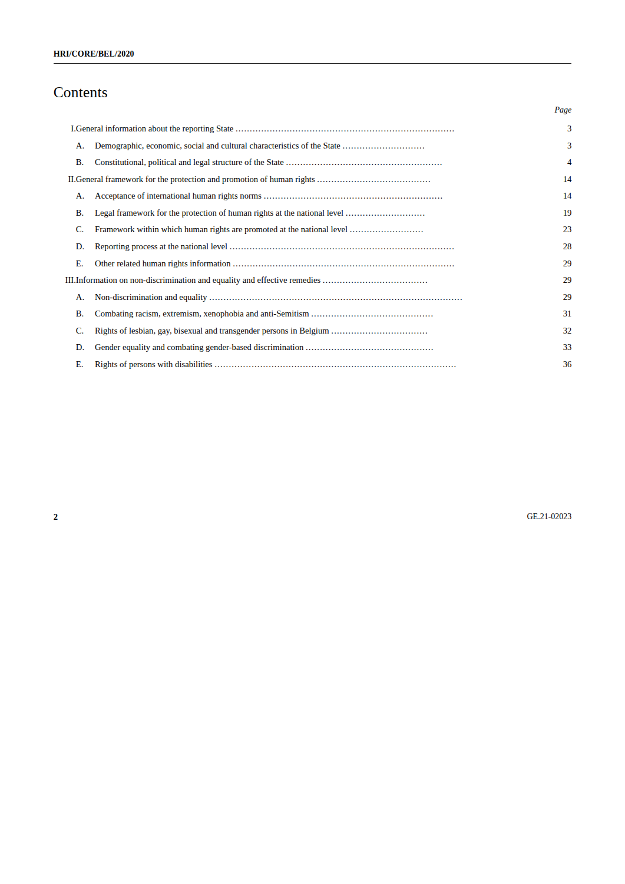HRI/CORE/BEL/2020
Contents
Page
| I. | General information about the reporting State ............................................................................. | 3 |
| | A. | Demographic, economic, social and cultural characteristics of the State ............................. | 3 |
| | B. | Constitutional, political and legal structure of the State ....................................................... | 4 |
| II. | General framework for the protection and promotion of human rights ........................................ | 14 |
| | A. | Acceptance of international human rights norms ............................................................... | 14 |
| | B. | Legal framework for the protection of human rights at the national level ............................ | 19 |
| | C. | Framework within which human rights are promoted at the national level .......................... | 23 |
| | D. | Reporting process at the national level ............................................................................... | 28 |
| | E. | Other related human rights information .............................................................................. | 29 |
| III. | Information on non-discrimination and equality and effective remedies ..................................... | 29 |
| | A. | Non-discrimination and equality ......................................................................................... | 29 |
| | B. | Combating racism, extremism, xenophobia and anti-Semitism ........................................... | 31 |
| | C. | Rights of lesbian, gay, bisexual and transgender persons in Belgium .................................. | 32 |
| | D. | Gender equality and combating gender-based discrimination ............................................. | 33 |
| | E. | Rights of persons with disabilities ..................................................................................... | 36 |
2 GE.21-02023